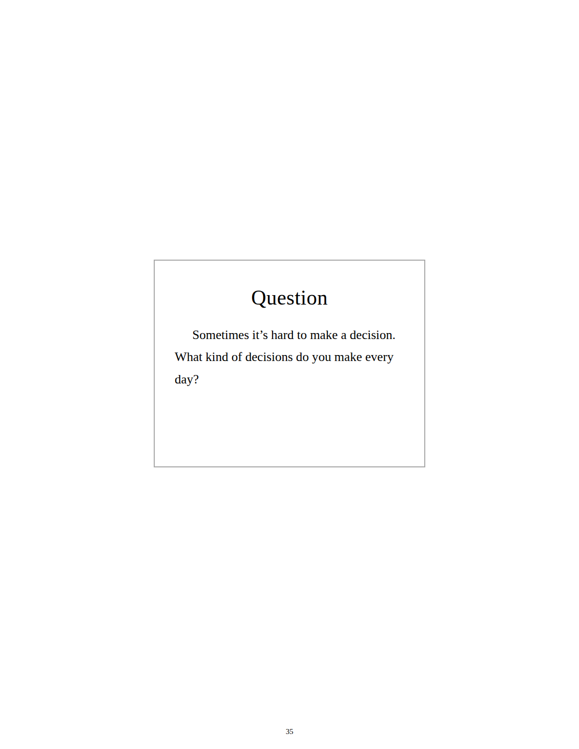Question
Sometimes it’s hard to make a decision. What kind of decisions do you make every day?
35